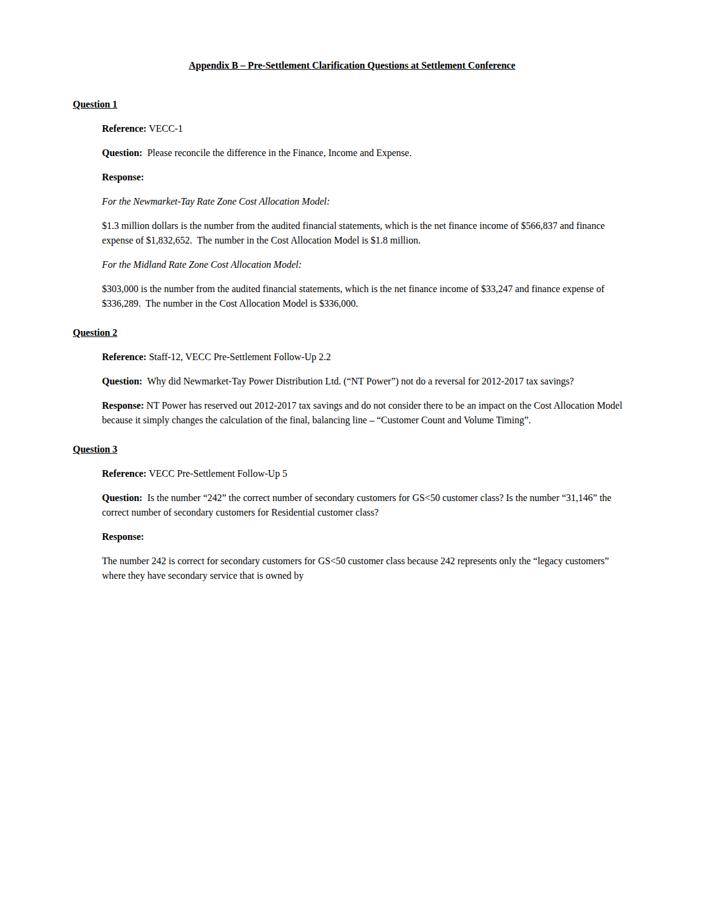Appendix B – Pre-Settlement Clarification Questions at Settlement Conference
Question 1
Reference: VECC-1
Question: Please reconcile the difference in the Finance, Income and Expense.
Response:
For the Newmarket-Tay Rate Zone Cost Allocation Model:
$1.3 million dollars is the number from the audited financial statements, which is the net finance income of $566,837 and finance expense of $1,832,652. The number in the Cost Allocation Model is $1.8 million.
For the Midland Rate Zone Cost Allocation Model:
$303,000 is the number from the audited financial statements, which is the net finance income of $33,247 and finance expense of $336,289. The number in the Cost Allocation Model is $336,000.
Question 2
Reference: Staff-12, VECC Pre-Settlement Follow-Up 2.2
Question: Why did Newmarket-Tay Power Distribution Ltd. (“NT Power”) not do a reversal for 2012-2017 tax savings?
Response: NT Power has reserved out 2012-2017 tax savings and do not consider there to be an impact on the Cost Allocation Model because it simply changes the calculation of the final, balancing line – “Customer Count and Volume Timing”.
Question 3
Reference: VECC Pre-Settlement Follow-Up 5
Question: Is the number “242” the correct number of secondary customers for GS<50 customer class? Is the number “31,146” the correct number of secondary customers for Residential customer class?
Response:
The number 242 is correct for secondary customers for GS<50 customer class because 242 represents only the “legacy customers” where they have secondary service that is owned by